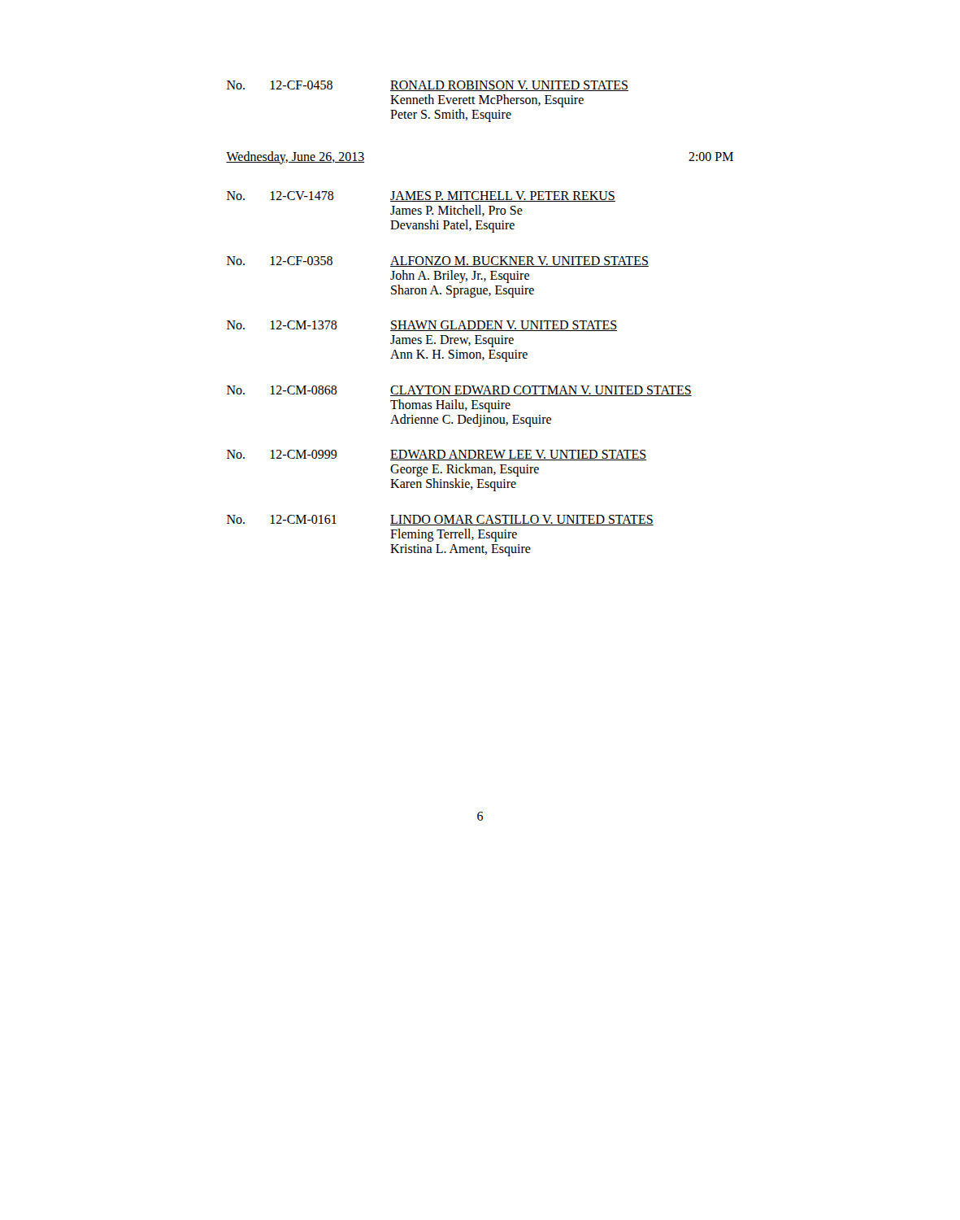| No. | 12-CF-0458 | RONALD ROBINSON V. UNITED STATES Kenneth Everett McPherson, Esquire Peter S. Smith, Esquire |
Wednesday, June 26, 2013 2:00 PM
| No. | 12-CV-1478 | JAMES P. MITCHELL V. PETER REKUS James P. Mitchell, Pro Se Devanshi Patel, Esquire |
| No. | 12-CF-0358 | ALFONZO M. BUCKNER V. UNITED STATES John A. Briley, Jr., Esquire Sharon A. Sprague, Esquire |
| No. | 12-CM-1378 | SHAWN GLADDEN V. UNITED STATES James E. Drew, Esquire Ann K. H. Simon, Esquire |
| No. | 12-CM-0868 | CLAYTON EDWARD COTTMAN V. UNITED STATES Thomas Hailu, Esquire Adrienne C. Dedjinou, Esquire |
| No. | 12-CM-0999 | EDWARD ANDREW LEE V. UNTIED STATES George E. Rickman, Esquire Karen Shinskie, Esquire |
| No. | 12-CM-0161 | LINDO OMAR CASTILLO V. UNITED STATES Fleming Terrell, Esquire Kristina L. Ament, Esquire |
6